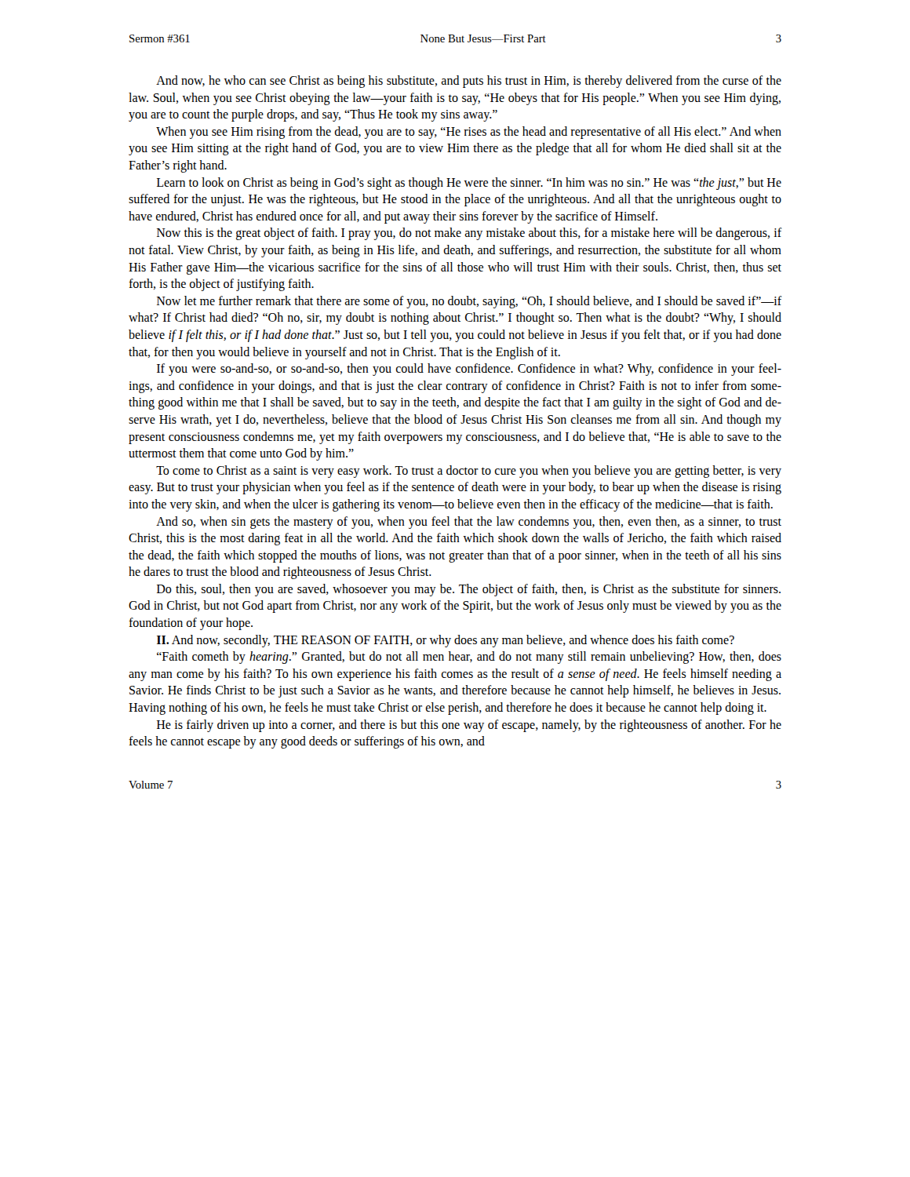Sermon #361 None But Jesus—First Part 3
And now, he who can see Christ as being his substitute, and puts his trust in Him, is thereby delivered from the curse of the law. Soul, when you see Christ obeying the law—your faith is to say, “He obeys that for His people.” When you see Him dying, you are to count the purple drops, and say, “Thus He took my sins away.”
When you see Him rising from the dead, you are to say, “He rises as the head and representative of all His elect.” And when you see Him sitting at the right hand of God, you are to view Him there as the pledge that all for whom He died shall sit at the Father’s right hand.
Learn to look on Christ as being in God’s sight as though He were the sinner. “In him was no sin.” He was “the just,” but He suffered for the unjust. He was the righteous, but He stood in the place of the unrighteous. And all that the unrighteous ought to have endured, Christ has endured once for all, and put away their sins forever by the sacrifice of Himself.
Now this is the great object of faith. I pray you, do not make any mistake about this, for a mistake here will be dangerous, if not fatal. View Christ, by your faith, as being in His life, and death, and sufferings, and resurrection, the substitute for all whom His Father gave Him—the vicarious sacrifice for the sins of all those who will trust Him with their souls. Christ, then, thus set forth, is the object of justifying faith.
Now let me further remark that there are some of you, no doubt, saying, “Oh, I should believe, and I should be saved if”—if what? If Christ had died? “Oh no, sir, my doubt is nothing about Christ.” I thought so. Then what is the doubt? “Why, I should believe if I felt this, or if I had done that.” Just so, but I tell you, you could not believe in Jesus if you felt that, or if you had done that, for then you would believe in yourself and not in Christ. That is the English of it.
If you were so-and-so, or so-and-so, then you could have confidence. Confidence in what? Why, confidence in your feelings, and confidence in your doings, and that is just the clear contrary of confidence in Christ? Faith is not to infer from something good within me that I shall be saved, but to say in the teeth, and despite the fact that I am guilty in the sight of God and deserve His wrath, yet I do, nevertheless, believe that the blood of Jesus Christ His Son cleanses me from all sin. And though my present consciousness condemns me, yet my faith overpowers my consciousness, and I do believe that, “He is able to save to the uttermost them that come unto God by him.”
To come to Christ as a saint is very easy work. To trust a doctor to cure you when you believe you are getting better, is very easy. But to trust your physician when you feel as if the sentence of death were in your body, to bear up when the disease is rising into the very skin, and when the ulcer is gathering its venom—to believe even then in the efficacy of the medicine—that is faith.
And so, when sin gets the mastery of you, when you feel that the law condemns you, then, even then, as a sinner, to trust Christ, this is the most daring feat in all the world. And the faith which shook down the walls of Jericho, the faith which raised the dead, the faith which stopped the mouths of lions, was not greater than that of a poor sinner, when in the teeth of all his sins he dares to trust the blood and righteousness of Jesus Christ.
Do this, soul, then you are saved, whosoever you may be. The object of faith, then, is Christ as the substitute for sinners. God in Christ, but not God apart from Christ, nor any work of the Spirit, but the work of Jesus only must be viewed by you as the foundation of your hope.
II. And now, secondly, THE REASON OF FAITH, or why does any man believe, and whence does his faith come?
“Faith cometh by hearing.” Granted, but do not all men hear, and do not many still remain unbelieving? How, then, does any man come by his faith? To his own experience his faith comes as the result of a sense of need. He feels himself needing a Savior. He finds Christ to be just such a Savior as he wants, and therefore because he cannot help himself, he believes in Jesus. Having nothing of his own, he feels he must take Christ or else perish, and therefore he does it because he cannot help doing it.
He is fairly driven up into a corner, and there is but this one way of escape, namely, by the righteousness of another. For he feels he cannot escape by any good deeds or sufferings of his own, and
Volume 7 3